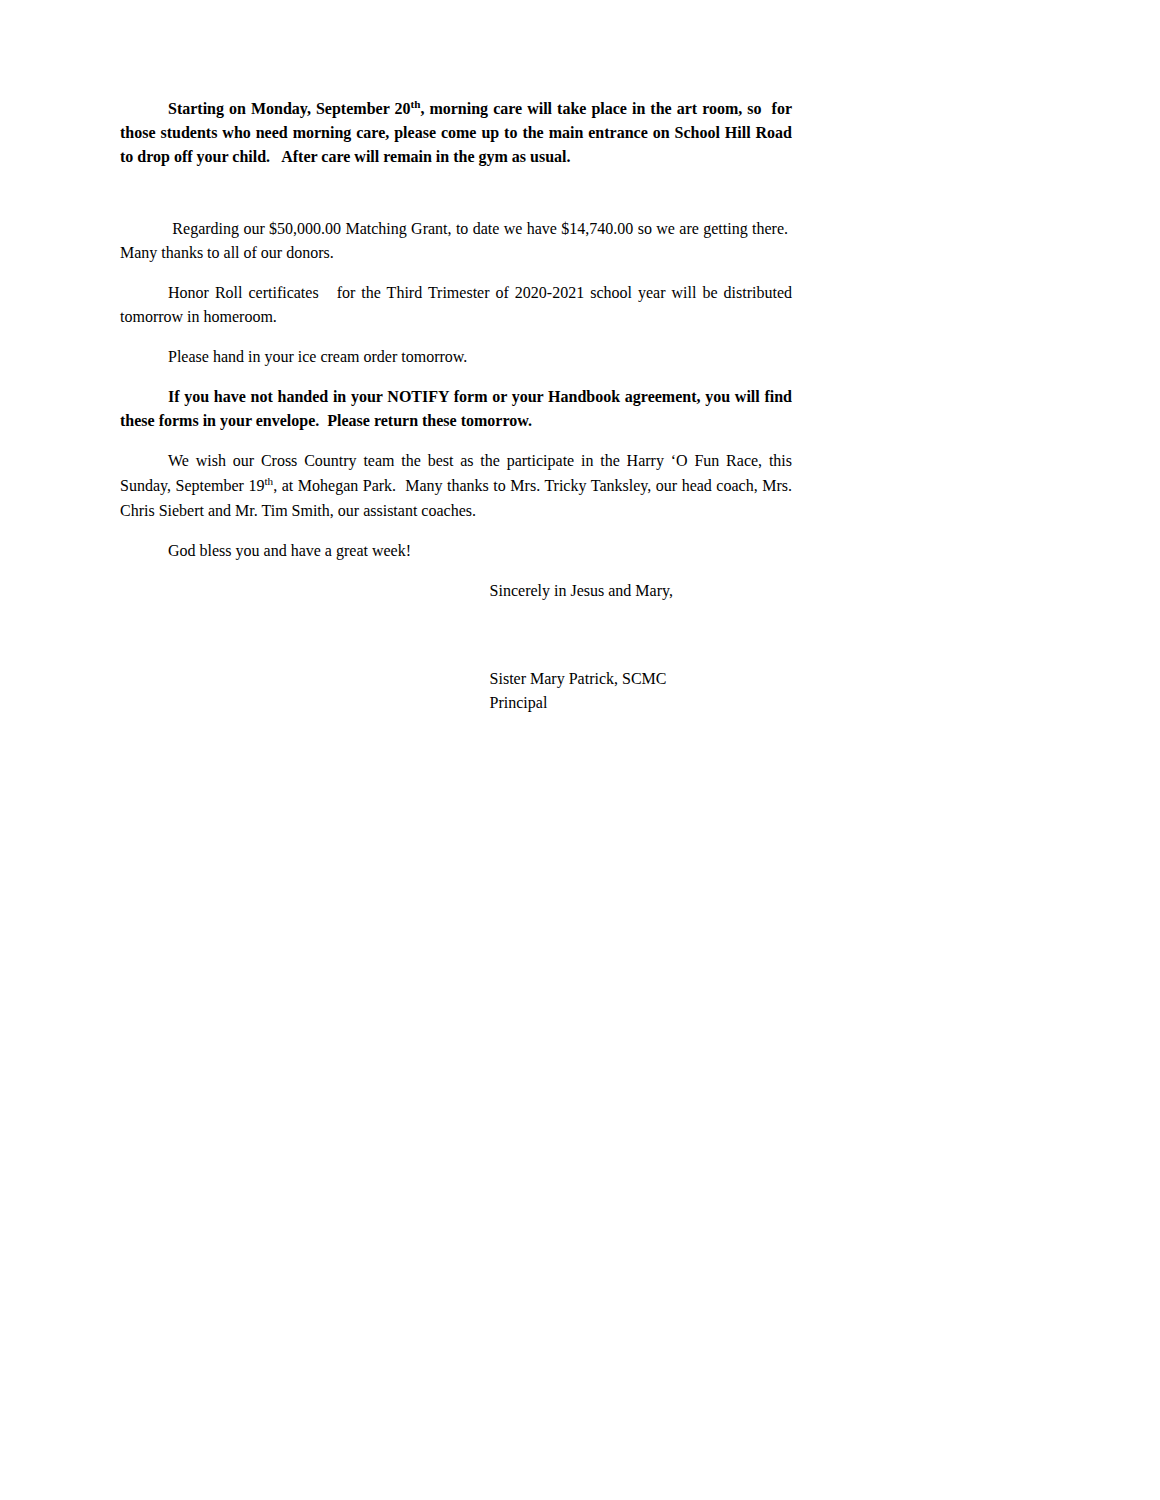Starting on Monday, September 20th, morning care will take place in the art room, so for those students who need morning care, please come up to the main entrance on School Hill Road to drop off your child. After care will remain in the gym as usual.
Regarding our $50,000.00 Matching Grant, to date we have $14,740.00 so we are getting there. Many thanks to all of our donors.
Honor Roll certificates for the Third Trimester of 2020-2021 school year will be distributed tomorrow in homeroom.
Please hand in your ice cream order tomorrow.
If you have not handed in your NOTIFY form or your Handbook agreement, you will find these forms in your envelope. Please return these tomorrow.
We wish our Cross Country team the best as the participate in the Harry ‘O Fun Race, this Sunday, September 19th, at Mohegan Park. Many thanks to Mrs. Tricky Tanksley, our head coach, Mrs. Chris Siebert and Mr. Tim Smith, our assistant coaches.
God bless you and have a great week!
Sincerely in Jesus and Mary,
Sister Mary Patrick, SCMC
Principal